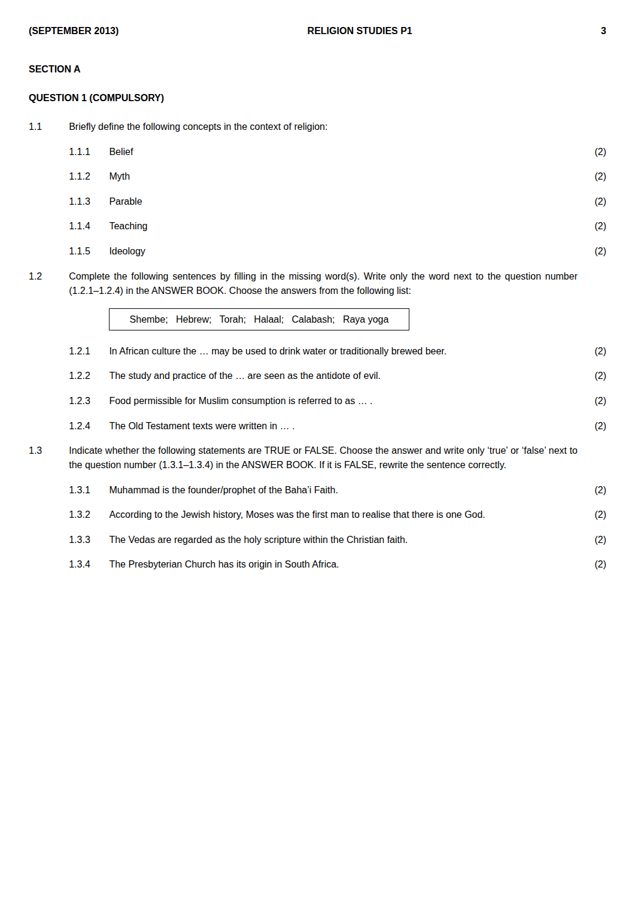(SEPTEMBER 2013) RELIGION STUDIES P1 3
SECTION A
QUESTION 1 (COMPULSORY)
1.1 Briefly define the following concepts in the context of religion:
1.1.1 Belief (2)
1.1.2 Myth (2)
1.1.3 Parable (2)
1.1.4 Teaching (2)
1.1.5 Ideology (2)
1.2 Complete the following sentences by filling in the missing word(s). Write only the word next to the question number (1.2.1–1.2.4) in the ANSWER BOOK. Choose the answers from the following list:
Shembe; Hebrew; Torah; Halaal; Calabash; Raya yoga
1.2.1 In African culture the … may be used to drink water or traditionally brewed beer. (2)
1.2.2 The study and practice of the … are seen as the antidote of evil. (2)
1.2.3 Food permissible for Muslim consumption is referred to as … . (2)
1.2.4 The Old Testament texts were written in … . (2)
1.3 Indicate whether the following statements are TRUE or FALSE. Choose the answer and write only ‘true’ or ‘false’ next to the question number (1.3.1–1.3.4) in the ANSWER BOOK. If it is FALSE, rewrite the sentence correctly.
1.3.1 Muhammad is the founder/prophet of the Baha’i Faith. (2)
1.3.2 According to the Jewish history, Moses was the first man to realise that there is one God. (2)
1.3.3 The Vedas are regarded as the holy scripture within the Christian faith. (2)
1.3.4 The Presbyterian Church has its origin in South Africa. (2)